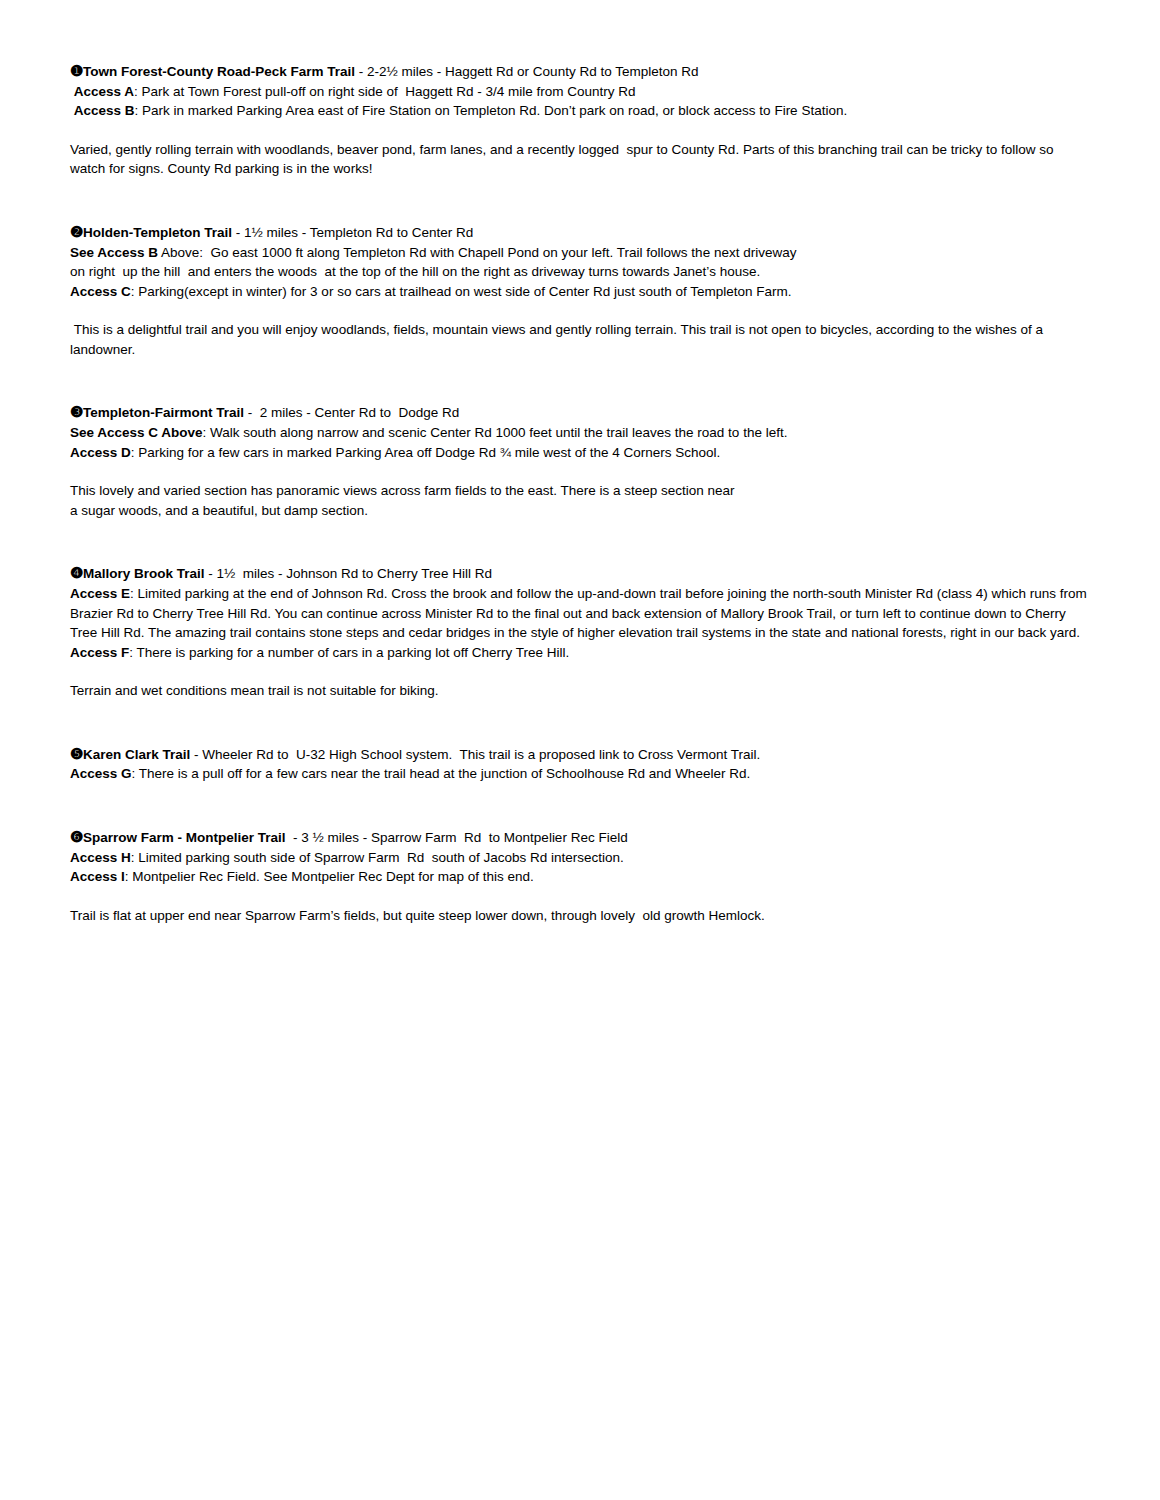❶ Town Forest-County Road-Peck Farm Trail - 2-2½ miles - Haggett Rd or County Rd to Templeton Rd
Access A: Park at Town Forest pull-off on right side of Haggett Rd - 3/4 mile from Country Rd
Access B: Park in marked Parking Area east of Fire Station on Templeton Rd. Don’t park on road, or block access to Fire Station.
Varied, gently rolling terrain with woodlands, beaver pond, farm lanes, and a recently logged spur to County Rd. Parts of this branching trail can be tricky to follow so watch for signs. County Rd parking is in the works!
❷ Holden-Templeton Trail - 1½ miles - Templeton Rd to Center Rd
See Access B Above: Go east 1000 ft along Templeton Rd with Chapell Pond on your left. Trail follows the next driveway
on right up the hill and enters the woods at the top of the hill on the right as driveway turns towards Janet’s house.
Access C: Parking(except in winter) for 3 or so cars at trailhead on west side of Center Rd just south of Templeton Farm.
This is a delightful trail and you will enjoy woodlands, fields, mountain views and gently rolling terrain. This trail is not open to bicycles, according to the wishes of a landowner.
❸ Templeton-Fairmont Trail - 2 miles - Center Rd to Dodge Rd
See Access C Above: Walk south along narrow and scenic Center Rd 1000 feet until the trail leaves the road to the left.
Access D: Parking for a few cars in marked Parking Area off Dodge Rd ¾ mile west of the 4 Corners School.
This lovely and varied section has panoramic views across farm fields to the east. There is a steep section near
a sugar woods, and a beautiful, but damp section.
❹ Mallory Brook Trail - 1½ miles - Johnson Rd to Cherry Tree Hill Rd
Access E: Limited parking at the end of Johnson Rd. Cross the brook and follow the up-and-down trail before joining the north-south Minister Rd (class 4) which runs from Brazier Rd to Cherry Tree Hill Rd. You can continue across Minister Rd to the final out and back extension of Mallory Brook Trail, or turn left to continue down to Cherry Tree Hill Rd. The amazing trail contains stone steps and cedar bridges in the style of higher elevation trail systems in the state and national forests, right in our back yard.
Access F: There is parking for a number of cars in a parking lot off Cherry Tree Hill.
Terrain and wet conditions mean trail is not suitable for biking.
❺ Karen Clark Trail - Wheeler Rd to U-32 High School system. This trail is a proposed link to Cross Vermont Trail.
Access G: There is a pull off for a few cars near the trail head at the junction of Schoolhouse Rd and Wheeler Rd.
❻ Sparrow Farm - Montpelier Trail - 3 ½ miles - Sparrow Farm Rd to Montpelier Rec Field
Access H: Limited parking south side of Sparrow Farm Rd south of Jacobs Rd intersection.
Access I: Montpelier Rec Field. See Montpelier Rec Dept for map of this end.
Trail is flat at upper end near Sparrow Farm’s fields, but quite steep lower down, through lovely old growth Hemlock.